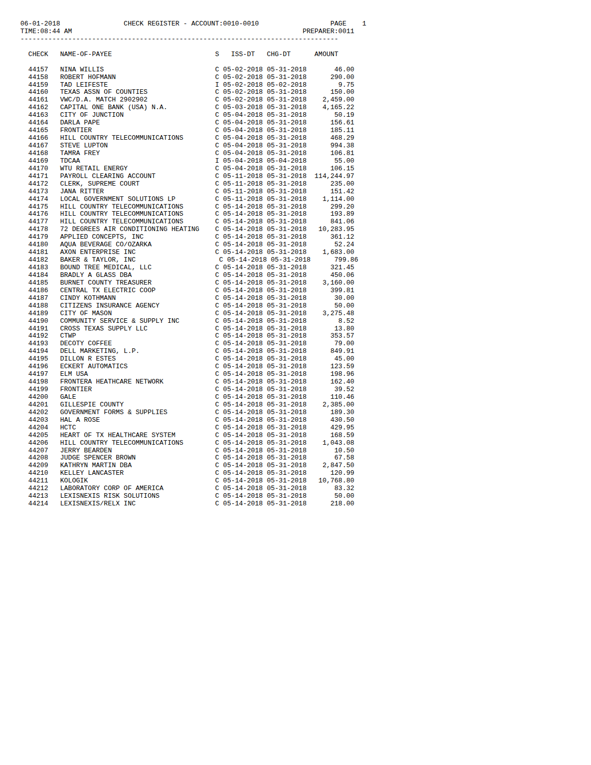06-01-2018                CHECK REGISTER - ACCOUNT:0010-0010                  PAGE    1
TIME:08:44 AM                                                          PREPARER:0011
--------------------------------------------------------------------------------

  CHECK   NAME-OF-PAYEE                          S   ISS-DT   CHG-DT      AMOUNT

  44157   NINA WILLIS                            C 05-02-2018 05-31-2018       46.00
  44158   ROBERT HOFMANN                         C 05-02-2018 05-31-2018      290.00
  44159   TAD LEIFESTE                           I 05-02-2018 05-02-2018        9.75
  44160   TEXAS ASSN OF COUNTIES                 C 05-02-2018 05-31-2018      150.00
  44161   VWC/D.A. MATCH 2902902                 C 05-02-2018 05-31-2018    2,459.00
  44162   CAPITAL ONE BANK (USA) N.A.            C 05-03-2018 05-31-2018    4,165.22
  44163   CITY OF JUNCTION                       C 05-04-2018 05-31-2018       50.19
  44164   DARLA PAPE                             C 05-04-2018 05-31-2018      156.61
  44165   FRONTIER                               C 05-04-2018 05-31-2018      185.11
  44166   HILL COUNTRY TELECOMMUNICATIONS        C 05-04-2018 05-31-2018      468.29
  44167   STEVE LUPTON                           C 05-04-2018 05-31-2018      994.38
  44168   TAMRA FREY                             C 05-04-2018 05-31-2018      106.81
  44169   TDCAA                                  I 05-04-2018 05-04-2018       55.00
  44170   WTU RETAIL ENERGY                      C 05-04-2018 05-31-2018      106.15
  44171   PAYROLL CLEARING ACCOUNT               C 05-11-2018 05-31-2018  114,244.97
  44172   CLERK, SUPREME COURT                   C 05-11-2018 05-31-2018      235.00
  44173   JANA RITTER                            C 05-11-2018 05-31-2018      151.42
  44174   LOCAL GOVERNMENT SOLUTIONS LP          C 05-11-2018 05-31-2018    1,114.00
  44175   HILL COUNTRY TELECOMMUNICATIONS        C 05-14-2018 05-31-2018      299.20
  44176   HILL COUNTRY TELECOMMUNICATIONS        C 05-14-2018 05-31-2018      193.89
  44177   HILL COUNTRY TELECOMMUNICATIONS        C 05-14-2018 05-31-2018      841.06
  44178   72 DEGREES AIR CONDITIONING HEATING    C 05-14-2018 05-31-2018   10,283.95
  44179   APPLIED CONCEPTS, INC                  C 05-14-2018 05-31-2018      361.12
  44180   AQUA BEVERAGE CO/OZARKA                C 05-14-2018 05-31-2018       52.24
  44181   AXON ENTERPRISE INC                    C 05-14-2018 05-31-2018    1,683.00
  44182   BAKER & TAYLOR, INC                     C 05-14-2018 05-31-2018      799.86
  44183   BOUND TREE MEDICAL, LLC                C 05-14-2018 05-31-2018      321.45
  44184   BRADLY A GLASS DBA                     C 05-14-2018 05-31-2018      450.06
  44185   BURNET COUNTY TREASURER                C 05-14-2018 05-31-2018    3,160.00
  44186   CENTRAL TX ELECTRIC COOP               C 05-14-2018 05-31-2018      399.81
  44187   CINDY KOTHMANN                         C 05-14-2018 05-31-2018       30.00
  44188   CITIZENS INSURANCE AGENCY              C 05-14-2018 05-31-2018       50.00
  44189   CITY OF MASON                          C 05-14-2018 05-31-2018    3,275.48
  44190   COMMUNITY SERVICE & SUPPLY INC         C 05-14-2018 05-31-2018        8.52
  44191   CROSS TEXAS SUPPLY LLC                 C 05-14-2018 05-31-2018       13.80
  44192   CTWP                                   C 05-14-2018 05-31-2018      353.57
  44193   DECOTY COFFEE                          C 05-14-2018 05-31-2018       79.00
  44194   DELL MARKETING, L.P.                   C 05-14-2018 05-31-2018      849.91
  44195   DILLON R ESTES                         C 05-14-2018 05-31-2018       45.00
  44196   ECKERT AUTOMATICS                      C 05-14-2018 05-31-2018      123.59
  44197   ELM USA                                C 05-14-2018 05-31-2018      198.96
  44198   FRONTERA HEATHCARE NETWORK             C 05-14-2018 05-31-2018      162.40
  44199   FRONTIER                               C 05-14-2018 05-31-2018       39.52
  44200   GALE                                   C 05-14-2018 05-31-2018      110.46
  44201   GILLESPIE COUNTY                       C 05-14-2018 05-31-2018    2,385.00
  44202   GOVERNMENT FORMS & SUPPLIES            C 05-14-2018 05-31-2018      189.30
  44203   HAL A ROSE                             C 05-14-2018 05-31-2018      430.50
  44204   HCTC                                   C 05-14-2018 05-31-2018      429.95
  44205   HEART OF TX HEALTHCARE SYSTEM          C 05-14-2018 05-31-2018      168.59
  44206   HILL COUNTRY TELECOMMUNICATIONS        C 05-14-2018 05-31-2018    1,043.08
  44207   JERRY BEARDEN                          C 05-14-2018 05-31-2018       10.50
  44208   JUDGE SPENCER BROWN                    C 05-14-2018 05-31-2018       67.58
  44209   KATHRYN MARTIN DBA                     C 05-14-2018 05-31-2018    2,847.50
  44210   KELLEY LANCASTER                       C 05-14-2018 05-31-2018      120.99
  44211   KOLOGIK                                C 05-14-2018 05-31-2018   10,768.80
  44212   LABORATORY CORP OF AMERICA             C 05-14-2018 05-31-2018       83.32
  44213   LEXISNEXIS RISK SOLUTIONS              C 05-14-2018 05-31-2018       50.00
  44214   LEXISNEXIS/RELX INC                    C 05-14-2018 05-31-2018      218.00